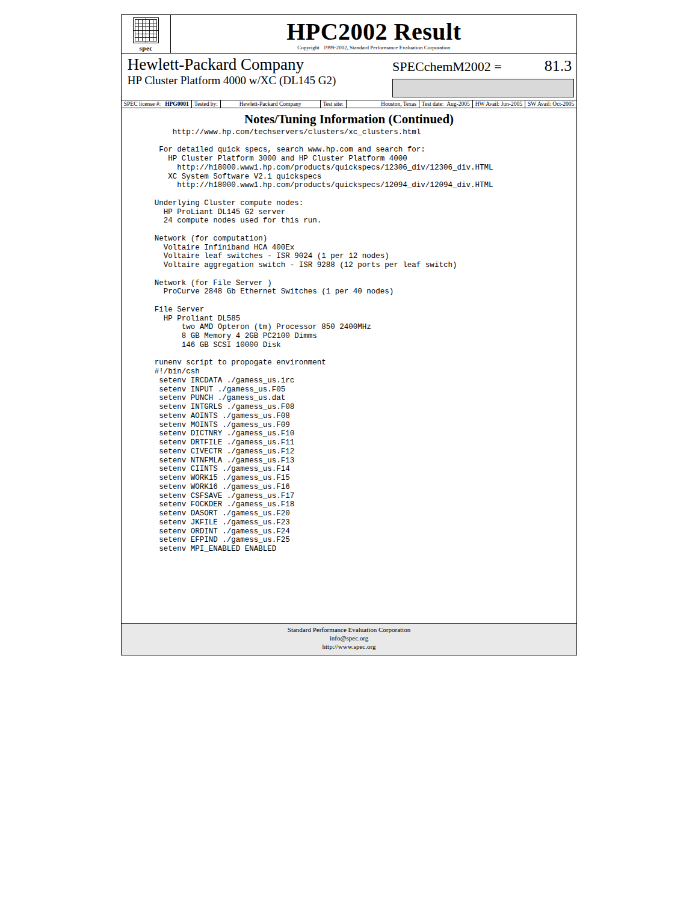spec
HPC2002 Result
Copyright 1999-2002, Standard Performance Evaluation Corporation
Hewlett-Packard Company
HP Cluster Platform 4000 w/XC (DL145 G2)
SPECchemM2002 =
81.3
SPEC license #: HPG0001
Tested by:
Hewlett-Packard Company
Test site:
Houston, Texas
Test date: Aug-2005
HW Avail: Jun-2005
SW Avail: Oct-2005
Notes/Tuning Information (Continued)
      http://www.hp.com/techservers/clusters/xc_clusters.html

   For detailed quick specs, search www.hp.com and search for:
     HP Cluster Platform 3000 and HP Cluster Platform 4000
       http://h18000.www1.hp.com/products/quickspecs/12306_div/12306_div.HTML
     XC System Software V2.1 quickspecs
       http://h18000.www1.hp.com/products/quickspecs/12094_div/12094_div.HTML

  Underlying Cluster compute nodes:
    HP ProLiant DL145 G2 server
    24 compute nodes used for this run.

  Network (for computation)
    Voltaire Infiniband HCA 400Ex
    Voltaire leaf switches - ISR 9024 (1 per 12 nodes)
    Voltaire aggregation switch - ISR 9288 (12 ports per leaf switch)

  Network (for File Server )
    ProCurve 2848 Gb Ethernet Switches (1 per 40 nodes)

  File Server
    HP Proliant DL585
        two AMD Opteron (tm) Processor 850 2400MHz
        8 GB Memory 4 2GB PC2100 Dimms
        146 GB SCSI 10000 Disk

  runenv script to propogate environment
  #!/bin/csh
   setenv IRCDATA ./gamess_us.irc
   setenv INPUT ./gamess_us.F05
   setenv PUNCH ./gamess_us.dat
   setenv INTGRLS ./gamess_us.F08
   setenv AOINTS ./gamess_us.F08
   setenv MOINTS ./gamess_us.F09
   setenv DICTNRY ./gamess_us.F10
   setenv DRTFILE ./gamess_us.F11
   setenv CIVECTR ./gamess_us.F12
   setenv NTNFMLA ./gamess_us.F13
   setenv CIINTS ./gamess_us.F14
   setenv WORK15 ./gamess_us.F15
   setenv WORK16 ./gamess_us.F16
   setenv CSFSAVE ./gamess_us.F17
   setenv FOCKDER ./gamess_us.F18
   setenv DASORT ./gamess_us.F20
   setenv JKFILE ./gamess_us.F23
   setenv ORDINT ./gamess_us.F24
   setenv EFPIND ./gamess_us.F25
   setenv MPI_ENABLED ENABLED
Standard Performance Evaluation Corporation
info@spec.org
http://www.spec.org